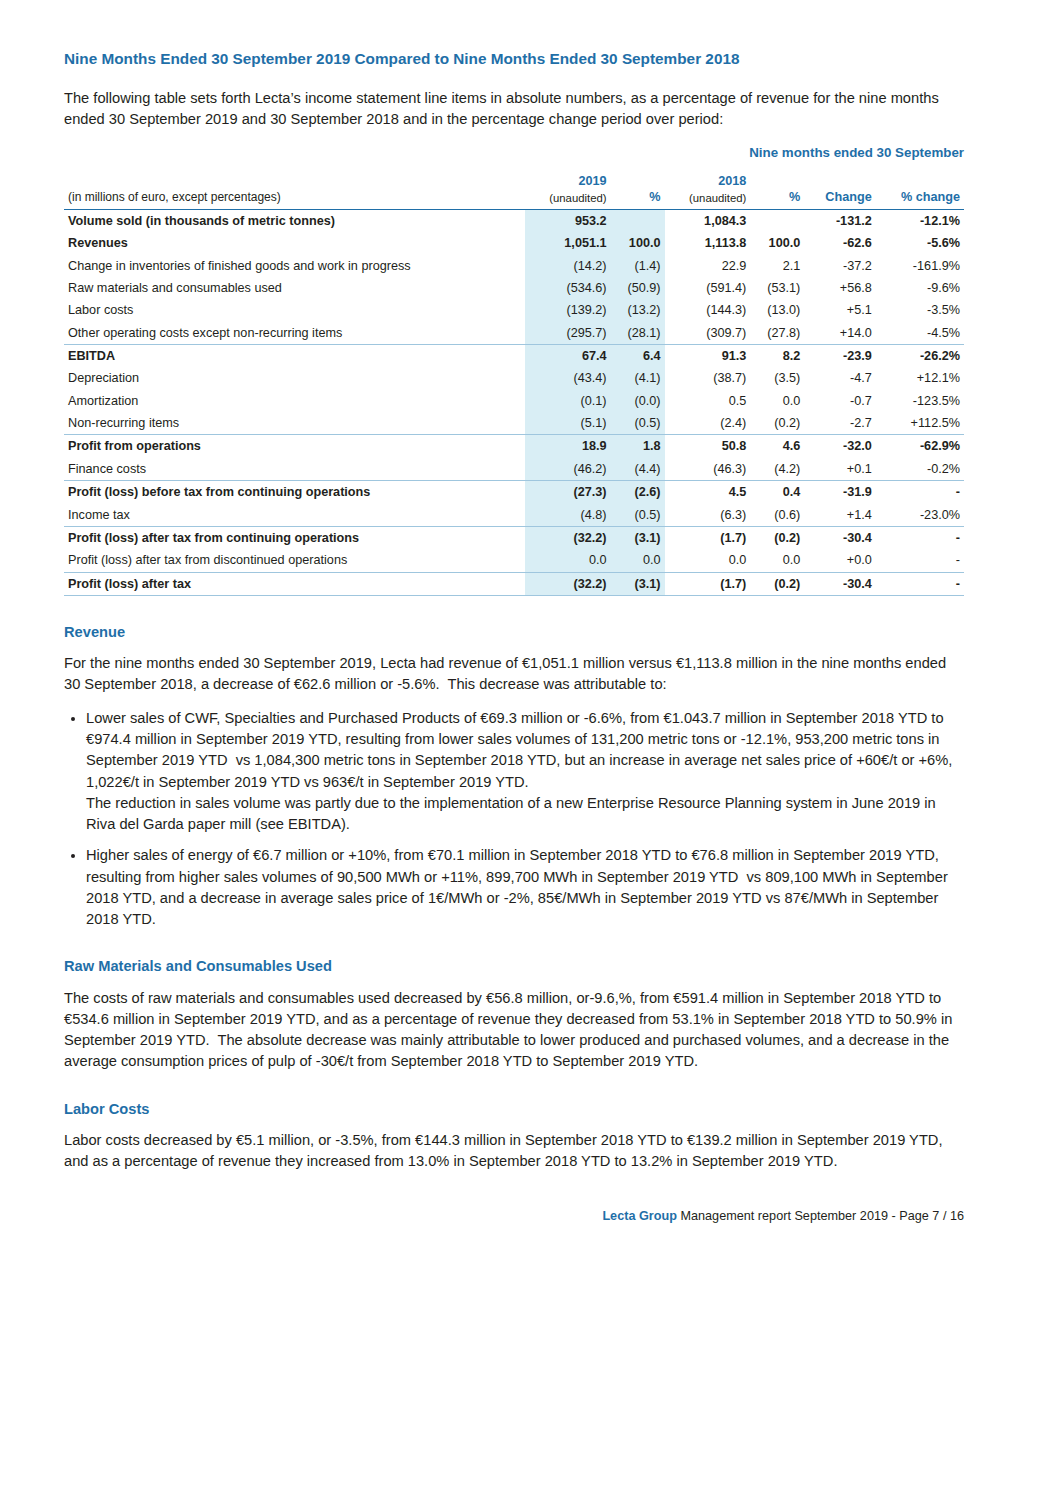Nine Months Ended 30 September 2019 Compared to Nine Months Ended 30 September 2018
The following table sets forth Lecta’s income statement line items in absolute numbers, as a percentage of revenue for the nine months ended 30 September 2019 and 30 September 2018 and in the percentage change period over period:
Nine months ended 30 September
| (in millions of euro, except percentages) | 2019 (unaudited) | % | 2018 (unaudited) | % | Change | % change |
| --- | --- | --- | --- | --- | --- | --- |
| Volume sold (in thousands of metric tonnes) | 953.2 | | 1,084.3 | | -131.2 | -12.1% |
| Revenues | 1,051.1 | 100.0 | 1,113.8 | 100.0 | -62.6 | -5.6% |
| Change in inventories of finished goods and work in progress | (14.2) | (1.4) | 22.9 | 2.1 | -37.2 | -161.9% |
| Raw materials and consumables used | (534.6) | (50.9) | (591.4) | (53.1) | +56.8 | -9.6% |
| Labor costs | (139.2) | (13.2) | (144.3) | (13.0) | +5.1 | -3.5% |
| Other operating costs except non-recurring items | (295.7) | (28.1) | (309.7) | (27.8) | +14.0 | -4.5% |
| EBITDA | 67.4 | 6.4 | 91.3 | 8.2 | -23.9 | -26.2% |
| Depreciation | (43.4) | (4.1) | (38.7) | (3.5) | -4.7 | +12.1% |
| Amortization | (0.1) | (0.0) | 0.5 | 0.0 | -0.7 | -123.5% |
| Non-recurring items | (5.1) | (0.5) | (2.4) | (0.2) | -2.7 | +112.5% |
| Profit from operations | 18.9 | 1.8 | 50.8 | 4.6 | -32.0 | -62.9% |
| Finance costs | (46.2) | (4.4) | (46.3) | (4.2) | +0.1 | -0.2% |
| Profit (loss) before tax from continuing operations | (27.3) | (2.6) | 4.5 | 0.4 | -31.9 | - |
| Income tax | (4.8) | (0.5) | (6.3) | (0.6) | +1.4 | -23.0% |
| Profit (loss) after tax from continuing operations | (32.2) | (3.1) | (1.7) | (0.2) | -30.4 | - |
| Profit (loss) after tax from discontinued operations | 0.0 | 0.0 | 0.0 | 0.0 | +0.0 | - |
| Profit (loss) after tax | (32.2) | (3.1) | (1.7) | (0.2) | -30.4 | - |
Revenue
For the nine months ended 30 September 2019, Lecta had revenue of €1,051.1 million versus €1,113.8 million in the nine months ended 30 September 2018, a decrease of €62.6 million or -5.6%. This decrease was attributable to:
Lower sales of CWF, Specialties and Purchased Products of €69.3 million or -6.6%, from €1.043.7 million in September 2018 YTD to €974.4 million in September 2019 YTD, resulting from lower sales volumes of 131,200 metric tons or -12.1%, 953,200 metric tons in September 2019 YTD vs 1,084,300 metric tons in September 2018 YTD, but an increase in average net sales price of +60€/t or +6%, 1,022€/t in September 2019 YTD vs 963€/t in September 2019 YTD.
The reduction in sales volume was partly due to the implementation of a new Enterprise Resource Planning system in June 2019 in Riva del Garda paper mill (see EBITDA).
Higher sales of energy of €6.7 million or +10%, from €70.1 million in September 2018 YTD to €76.8 million in September 2019 YTD, resulting from higher sales volumes of 90,500 MWh or +11%, 899,700 MWh in September 2019 YTD vs 809,100 MWh in September 2018 YTD, and a decrease in average sales price of 1€/MWh or -2%, 85€/MWh in September 2019 YTD vs 87€/MWh in September 2018 YTD.
Raw Materials and Consumables Used
The costs of raw materials and consumables used decreased by €56.8 million, or-9.6,%, from €591.4 million in September 2018 YTD to €534.6 million in September 2019 YTD, and as a percentage of revenue they decreased from 53.1% in September 2018 YTD to 50.9% in September 2019 YTD. The absolute decrease was mainly attributable to lower produced and purchased volumes, and a decrease in the average consumption prices of pulp of -30€/t from September 2018 YTD to September 2019 YTD.
Labor Costs
Labor costs decreased by €5.1 million, or -3.5%, from €144.3 million in September 2018 YTD to €139.2 million in September 2019 YTD, and as a percentage of revenue they increased from 13.0% in September 2018 YTD to 13.2% in September 2019 YTD.
Lecta Group Management report September 2019 - Page 7 / 16